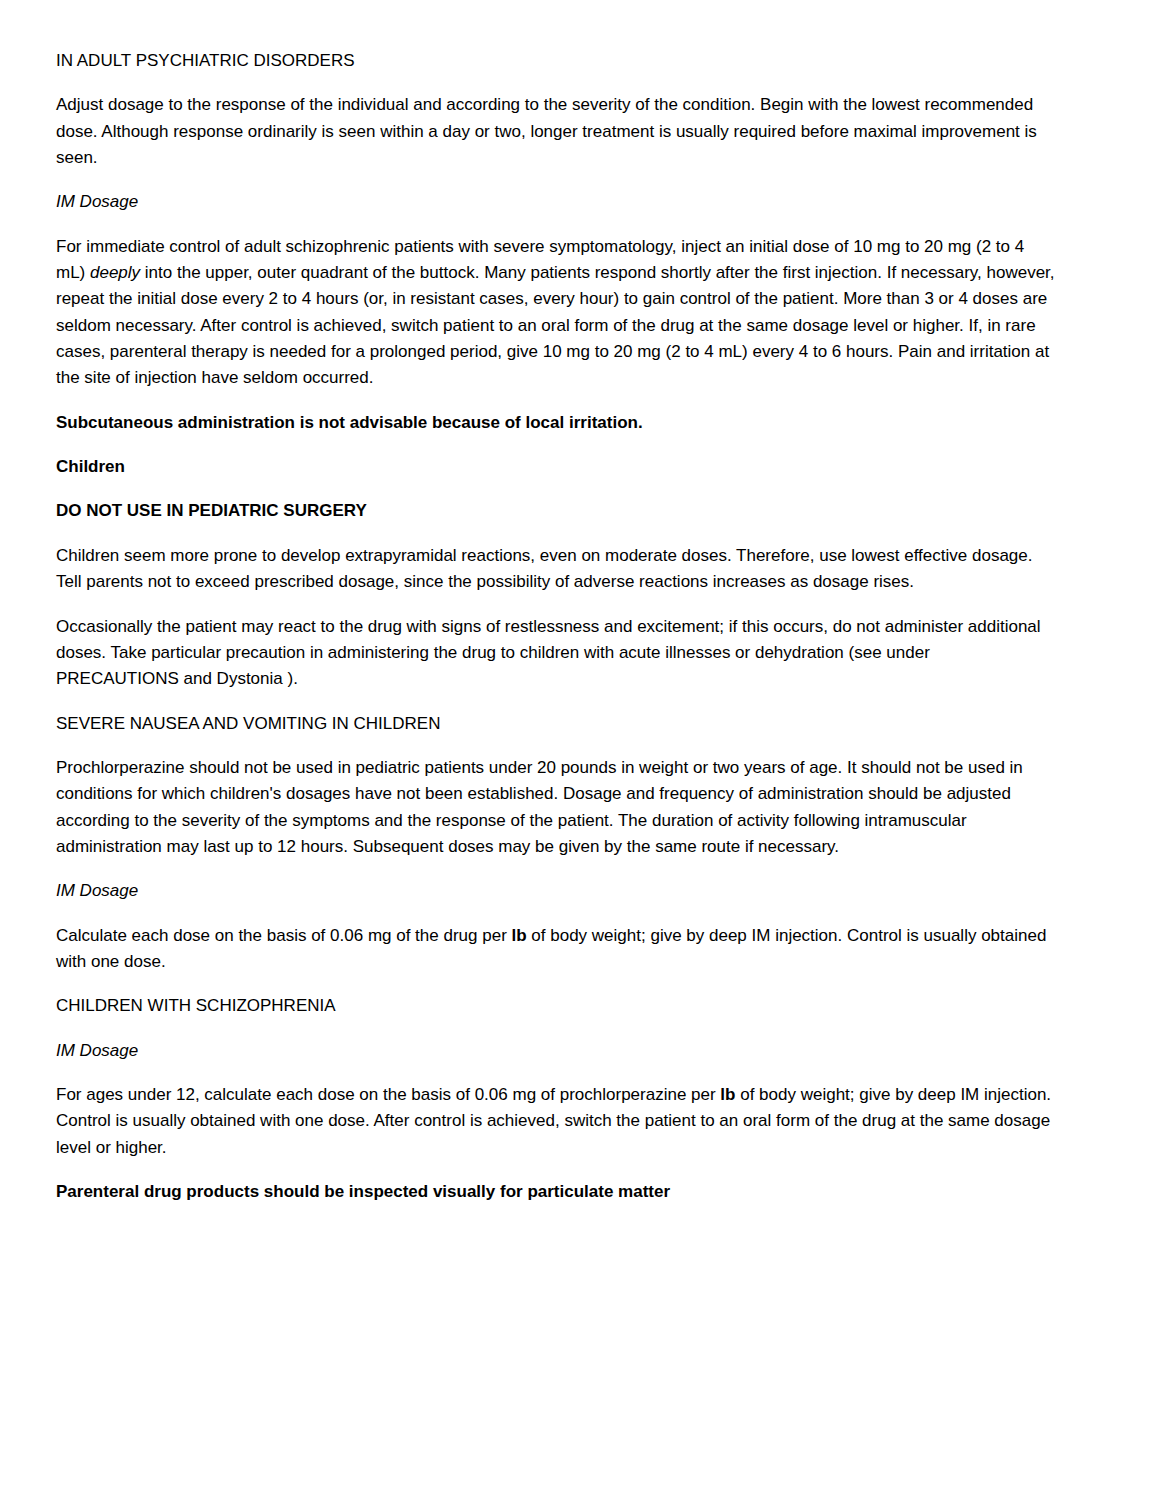IN ADULT PSYCHIATRIC DISORDERS
Adjust dosage to the response of the individual and according to the severity of the condition. Begin with the lowest recommended dose. Although response ordinarily is seen within a day or two, longer treatment is usually required before maximal improvement is seen.
IM Dosage
For immediate control of adult schizophrenic patients with severe symptomatology, inject an initial dose of 10 mg to 20 mg (2 to 4 mL) deeply into the upper, outer quadrant of the buttock. Many patients respond shortly after the first injection. If necessary, however, repeat the initial dose every 2 to 4 hours (or, in resistant cases, every hour) to gain control of the patient. More than 3 or 4 doses are seldom necessary. After control is achieved, switch patient to an oral form of the drug at the same dosage level or higher. If, in rare cases, parenteral therapy is needed for a prolonged period, give 10 mg to 20 mg (2 to 4 mL) every 4 to 6 hours. Pain and irritation at the site of injection have seldom occurred.
Subcutaneous administration is not advisable because of local irritation.
Children
DO NOT USE IN PEDIATRIC SURGERY
Children seem more prone to develop extrapyramidal reactions, even on moderate doses. Therefore, use lowest effective dosage. Tell parents not to exceed prescribed dosage, since the possibility of adverse reactions increases as dosage rises.
Occasionally the patient may react to the drug with signs of restlessness and excitement; if this occurs, do not administer additional doses. Take particular precaution in administering the drug to children with acute illnesses or dehydration (see under PRECAUTIONS and Dystonia ).
SEVERE NAUSEA AND VOMITING IN CHILDREN
Prochlorperazine should not be used in pediatric patients under 20 pounds in weight or two years of age. It should not be used in conditions for which children's dosages have not been established. Dosage and frequency of administration should be adjusted according to the severity of the symptoms and the response of the patient. The duration of activity following intramuscular administration may last up to 12 hours. Subsequent doses may be given by the same route if necessary.
IM Dosage
Calculate each dose on the basis of 0.06 mg of the drug per lb of body weight; give by deep IM injection. Control is usually obtained with one dose.
CHILDREN WITH SCHIZOPHRENIA
IM Dosage
For ages under 12, calculate each dose on the basis of 0.06 mg of prochlorperazine per lb of body weight; give by deep IM injection. Control is usually obtained with one dose. After control is achieved, switch the patient to an oral form of the drug at the same dosage level or higher.
Parenteral drug products should be inspected visually for particulate matter